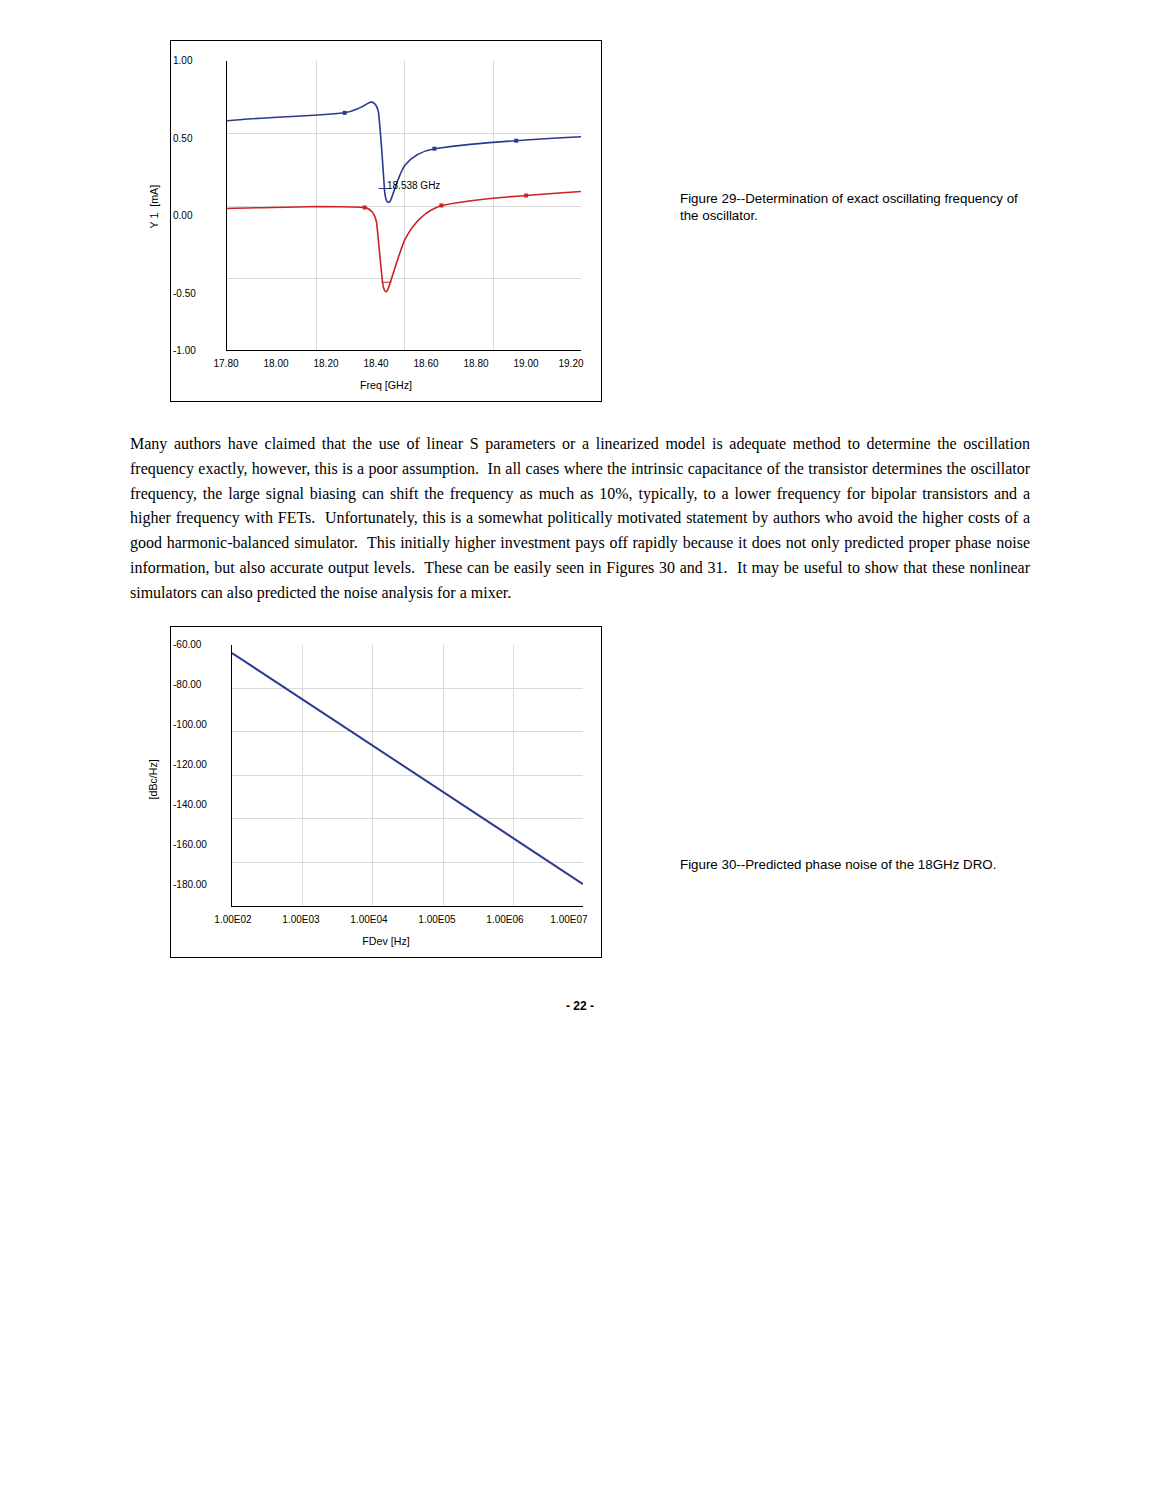Y 1 [mA]
1.00
0.50
0.00
-0.50
-1.00
17.80
18.00
18.20
18.40
18.60
18.80
19.00
19.20
Freq [GHz]
18.538 GHz
Figure 29--Determination of exact oscillating frequency of the oscillator.
Many authors have claimed that the use of linear S parameters or a linearized model is adequate method to determine the oscillation frequency exactly, however, this is a poor assumption. In all cases where the intrinsic capacitance of the transistor determines the oscillator frequency, the large signal biasing can shift the frequency as much as 10%, typically, to a lower frequency for bipolar transistors and a higher frequency with FETs. Unfortunately, this is a somewhat politically motivated statement by authors who avoid the higher costs of a good harmonic-balanced simulator. This initially higher investment pays off rapidly because it does not only predicted proper phase noise information, but also accurate output levels. These can be easily seen in Figures 30 and 31. It may be useful to show that these nonlinear simulators can also predicted the noise analysis for a mixer.
[dBc/Hz]
-60.00
-80.00
-100.00
-120.00
-140.00
-160.00
-180.00
1.00E02
1.00E03
1.00E04
1.00E05
1.00E06
1.00E07
FDev [Hz]
Figure 30--Predicted phase noise of the 18GHz DRO.
- 22 -